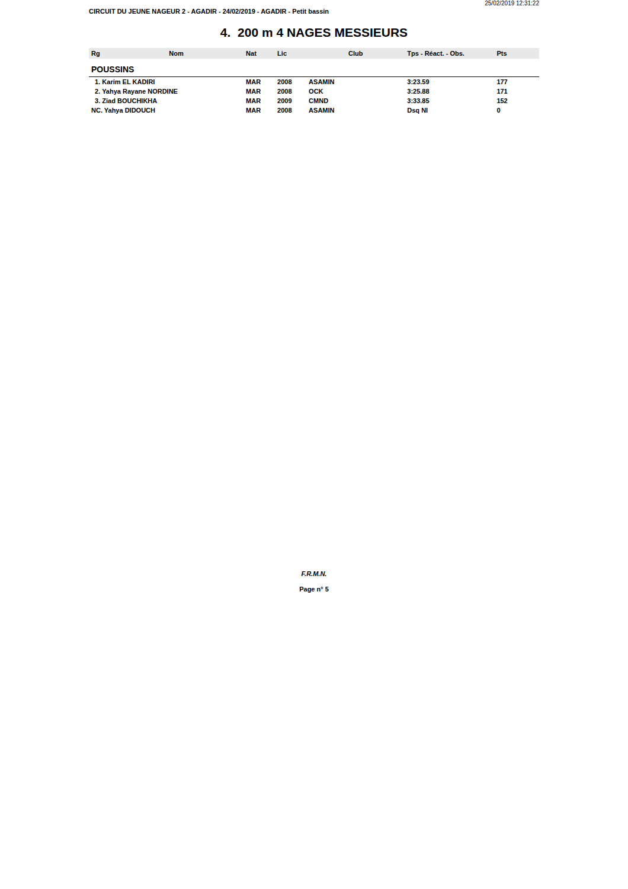25/02/2019 12:31:22
CIRCUIT DU JEUNE NAGEUR 2 - AGADIR - 24/02/2019 - AGADIR - Petit bassin
4. 200 m 4 NAGES MESSIEURS
| Rg | Nom | Nat | Lic | Club | Tps - Réact. - Obs. | Pts |
| --- | --- | --- | --- | --- | --- | --- |
| POUSSINS | |
| 1. Karim EL KADIRI | MAR | 2008 | ASAMIN | 3:23.59 | 177 |
| 2. Yahya Rayane NORDINE | MAR | 2008 | OCK | 3:25.88 | 171 |
| 3. Ziad BOUCHIKHA | MAR | 2009 | CMND | 3:33.85 | 152 |
| NC. Yahya DIDOUCH | MAR | 2008 | ASAMIN | Dsq NI | 0 |
F.R.M.N.
Page n° 5